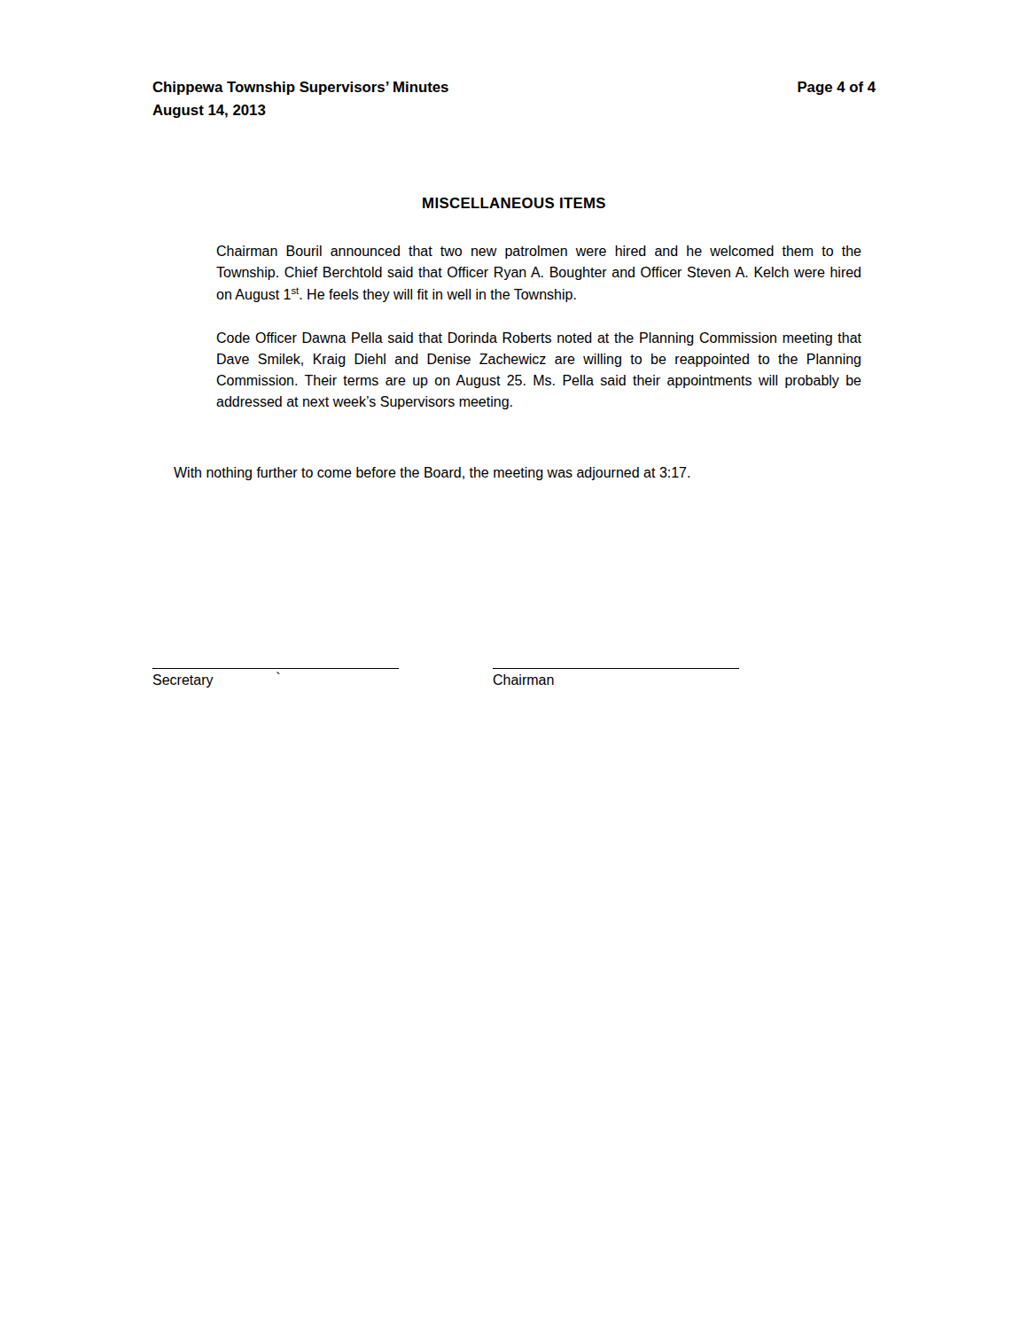Chippewa Township Supervisors’ Minutes
August 14, 2013
Page 4 of 4
MISCELLANEOUS ITEMS
Chairman Bouril announced that two new patrolmen were hired and he welcomed them to the Township. Chief Berchtold said that Officer Ryan A. Boughter and Officer Steven A. Kelch were hired on August 1st. He feels they will fit in well in the Township.
Code Officer Dawna Pella said that Dorinda Roberts noted at the Planning Commission meeting that Dave Smilek, Kraig Diehl and Denise Zachewicz are willing to be reappointed to the Planning Commission. Their terms are up on August 25. Ms. Pella said their appointments will probably be addressed at next week’s Supervisors meeting.
With nothing further to come before the Board, the meeting was adjourned at 3:17.
Secretary`
Chairman